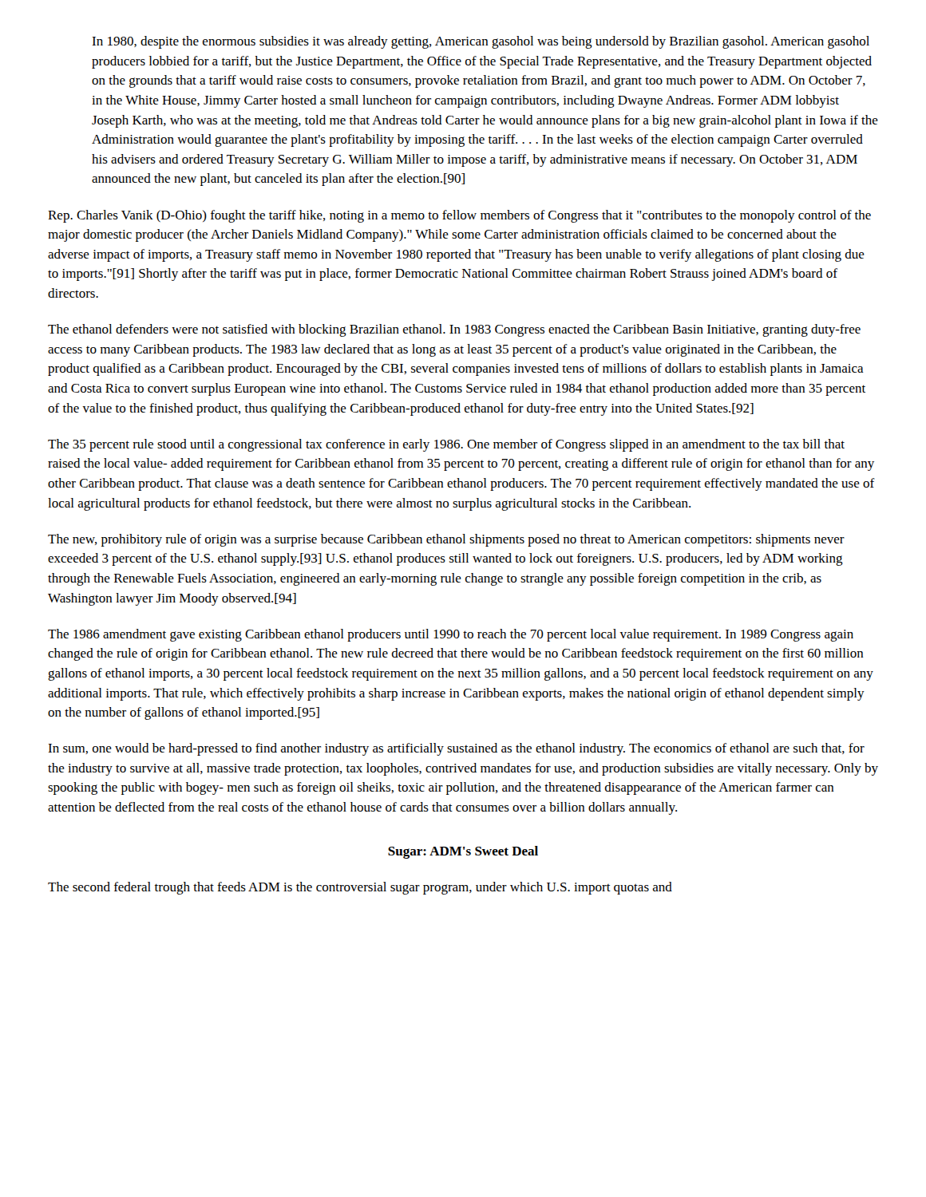In 1980, despite the enormous subsidies it was already getting, American gasohol was being undersold by Brazilian gasohol. American gasohol producers lobbied for a tariff, but the Justice Department, the Office of the Special Trade Representative, and the Treasury Department objected on the grounds that a tariff would raise costs to consumers, provoke retaliation from Brazil, and grant too much power to ADM. On October 7, in the White House, Jimmy Carter hosted a small luncheon for campaign contributors, including Dwayne Andreas. Former ADM lobbyist Joseph Karth, who was at the meeting, told me that Andreas told Carter he would announce plans for a big new grain-alcohol plant in Iowa if the Administration would guarantee the plant's profitability by imposing the tariff. . . . In the last weeks of the election campaign Carter overruled his advisers and ordered Treasury Secretary G. William Miller to impose a tariff, by administrative means if necessary. On October 31, ADM announced the new plant, but canceled its plan after the election.[90]
Rep. Charles Vanik (D-Ohio) fought the tariff hike, noting in a memo to fellow members of Congress that it "contributes to the monopoly control of the major domestic producer (the Archer Daniels Midland Company)." While some Carter administration officials claimed to be concerned about the adverse impact of imports, a Treasury staff memo in November 1980 reported that "Treasury has been unable to verify allegations of plant closing due to imports."[91] Shortly after the tariff was put in place, former Democratic National Committee chairman Robert Strauss joined ADM's board of directors.
The ethanol defenders were not satisfied with blocking Brazilian ethanol. In 1983 Congress enacted the Caribbean Basin Initiative, granting duty-free access to many Caribbean products. The 1983 law declared that as long as at least 35 percent of a product's value originated in the Caribbean, the product qualified as a Caribbean product. Encouraged by the CBI, several companies invested tens of millions of dollars to establish plants in Jamaica and Costa Rica to convert surplus European wine into ethanol. The Customs Service ruled in 1984 that ethanol production added more than 35 percent of the value to the finished product, thus qualifying the Caribbean-produced ethanol for duty-free entry into the United States.[92]
The 35 percent rule stood until a congressional tax conference in early 1986. One member of Congress slipped in an amendment to the tax bill that raised the local value- added requirement for Caribbean ethanol from 35 percent to 70 percent, creating a different rule of origin for ethanol than for any other Caribbean product. That clause was a death sentence for Caribbean ethanol producers. The 70 percent requirement effectively mandated the use of local agricultural products for ethanol feedstock, but there were almost no surplus agricultural stocks in the Caribbean.
The new, prohibitory rule of origin was a surprise because Caribbean ethanol shipments posed no threat to American competitors: shipments never exceeded 3 percent of the U.S. ethanol supply.[93] U.S. ethanol produces still wanted to lock out foreigners. U.S. producers, led by ADM working through the Renewable Fuels Association, engineered an early-morning rule change to strangle any possible foreign competition in the crib, as Washington lawyer Jim Moody observed.[94]
The 1986 amendment gave existing Caribbean ethanol producers until 1990 to reach the 70 percent local value requirement. In 1989 Congress again changed the rule of origin for Caribbean ethanol. The new rule decreed that there would be no Caribbean feedstock requirement on the first 60 million gallons of ethanol imports, a 30 percent local feedstock requirement on the next 35 million gallons, and a 50 percent local feedstock requirement on any additional imports. That rule, which effectively prohibits a sharp increase in Caribbean exports, makes the national origin of ethanol dependent simply on the number of gallons of ethanol imported.[95]
In sum, one would be hard-pressed to find another industry as artificially sustained as the ethanol industry. The economics of ethanol are such that, for the industry to survive at all, massive trade protection, tax loopholes, contrived mandates for use, and production subsidies are vitally necessary. Only by spooking the public with bogey- men such as foreign oil sheiks, toxic air pollution, and the threatened disappearance of the American farmer can attention be deflected from the real costs of the ethanol house of cards that consumes over a billion dollars annually.
Sugar: ADM's Sweet Deal
The second federal trough that feeds ADM is the controversial sugar program, under which U.S. import quotas and